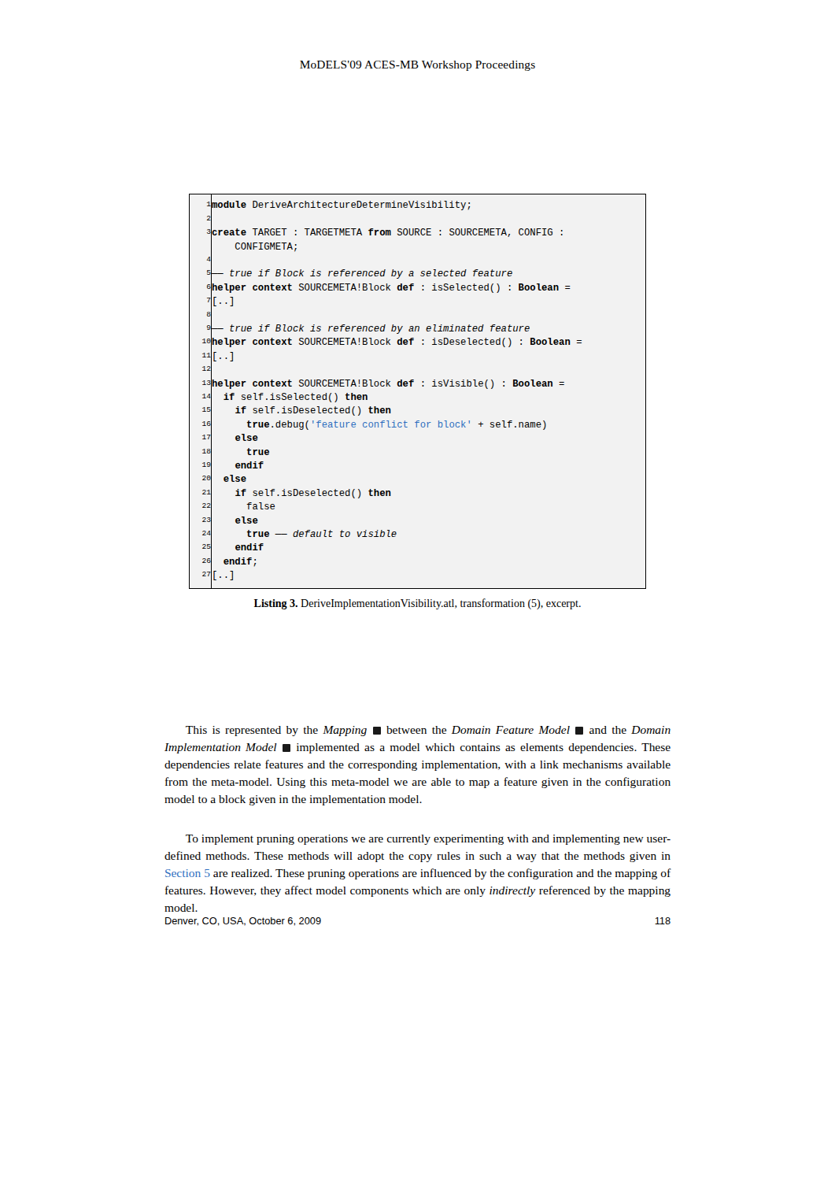MoDELS'09 ACES-MB Workshop Proceedings
| 1 | module DeriveArchitectureDetermineVisibility; |
| 2 | |
| 3 | create TARGET : TARGETMETA from SOURCE : SOURCEMETA, CONFIG : |
| | CONFIGMETA; |
| 4 | |
| 5 | —— true if Block is referenced by a selected feature |
| 6 | helper context SOURCEMETA!Block def : isSelected() : Boolean = |
| 7 | [..] |
| 8 | |
| 9 | —— true if Block is referenced by an eliminated feature |
| 10 | helper context SOURCEMETA!Block def : isDeselected() : Boolean = |
| 11 | [..] |
| 12 | |
| 13 | helper context SOURCEMETA!Block def : isVisible() : Boolean = |
| 14 | if self.isSelected() then |
| 15 | if self.isDeselected() then |
| 16 | true .debug( 'feature conflict for block' + self.name) |
| 17 | else |
| 18 | true |
| 19 | endif |
| 20 | else |
| 21 | if self.isDeselected() then |
| 22 | false |
| 23 | else |
| 24 | true —— default to visible |
| 25 | endif |
| 26 | endif ; |
| 27 | [..] |
Listing 3. DeriveImplementationVisibility.atl, transformation (5), excerpt.
This is represented by the Mapping B between the Domain Feature Model A and the Domain Implementation Model C implemented as a model which contains as elements dependencies. These dependencies relate features and the corresponding implementation, with a link mechanisms available from the meta-model. Using this meta-model we are able to map a feature given in the configuration model to a block given in the implementation model.
To implement pruning operations we are currently experimenting with and implementing new user-defined methods. These methods will adopt the copy rules in such a way that the methods given in Section 5 are realized. These pruning operations are influenced by the configuration and the mapping of features. However, they affect model components which are only indirectly referenced by the mapping model.
Denver, CO, USA, October 6, 2009 118